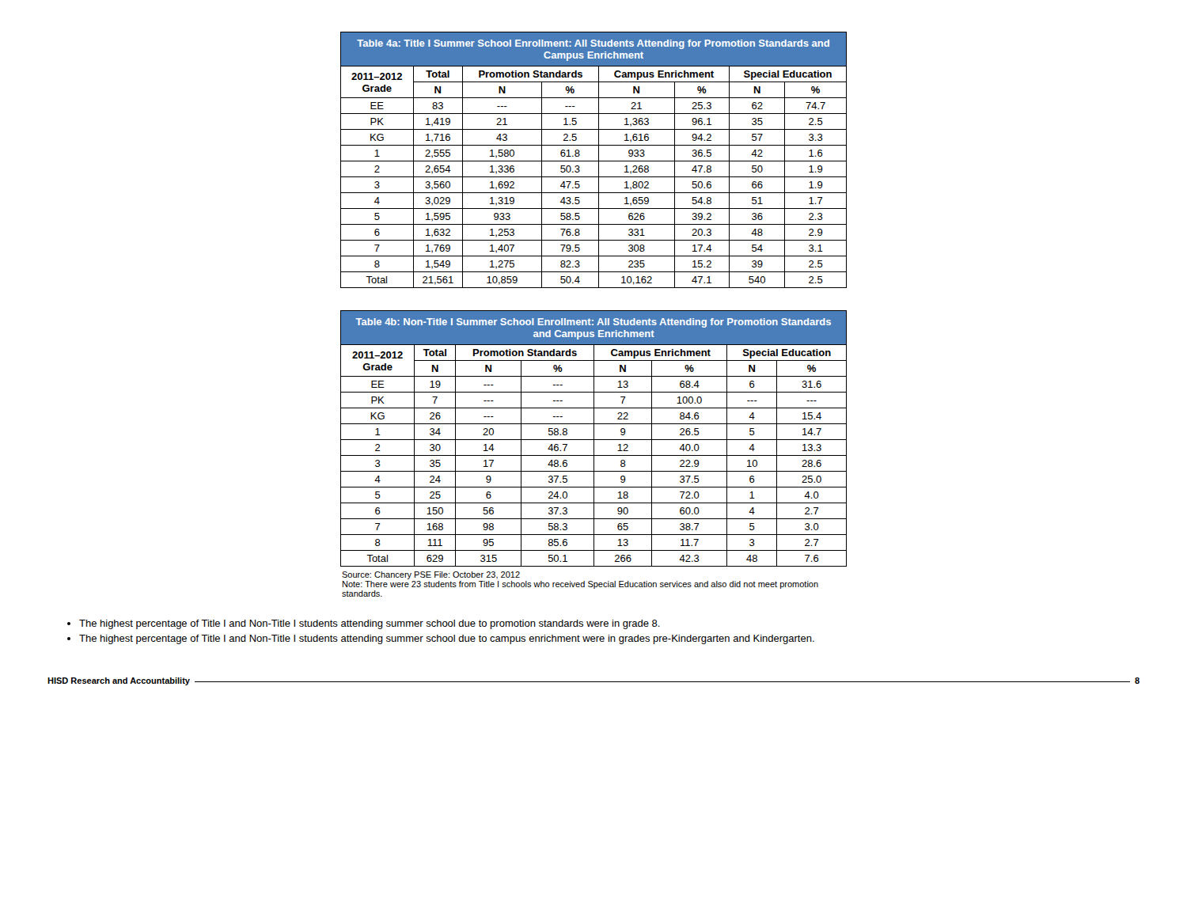Table 4a: Title I Summer School Enrollment: All Students Attending for Promotion Standards and Campus Enrichment
| 2011–2012 Grade | Total | Promotion Standards | Campus Enrichment | Special Education |
| --- | --- | --- | --- | --- |
| N | N | % | N | % | N | % |
| EE | 83 | --- | --- | 21 | 25.3 | 62 | 74.7 |
| PK | 1,419 | 21 | 1.5 | 1,363 | 96.1 | 35 | 2.5 |
| KG | 1,716 | 43 | 2.5 | 1,616 | 94.2 | 57 | 3.3 |
| 1 | 2,555 | 1,580 | 61.8 | 933 | 36.5 | 42 | 1.6 |
| 2 | 2,654 | 1,336 | 50.3 | 1,268 | 47.8 | 50 | 1.9 |
| 3 | 3,560 | 1,692 | 47.5 | 1,802 | 50.6 | 66 | 1.9 |
| 4 | 3,029 | 1,319 | 43.5 | 1,659 | 54.8 | 51 | 1.7 |
| 5 | 1,595 | 933 | 58.5 | 626 | 39.2 | 36 | 2.3 |
| 6 | 1,632 | 1,253 | 76.8 | 331 | 20.3 | 48 | 2.9 |
| 7 | 1,769 | 1,407 | 79.5 | 308 | 17.4 | 54 | 3.1 |
| 8 | 1,549 | 1,275 | 82.3 | 235 | 15.2 | 39 | 2.5 |
| Total | 21,561 | 10,859 | 50.4 | 10,162 | 47.1 | 540 | 2.5 |
Table 4b: Non-Title I Summer School Enrollment: All Students Attending for Promotion Standards and Campus Enrichment
| 2011–2012 Grade | Total | Promotion Standards | Campus Enrichment | Special Education |
| --- | --- | --- | --- | --- |
| N | N | % | N | % | N | % |
| EE | 19 | --- | --- | 13 | 68.4 | 6 | 31.6 |
| PK | 7 | --- | --- | 7 | 100.0 | --- | --- |
| KG | 26 | --- | --- | 22 | 84.6 | 4 | 15.4 |
| 1 | 34 | 20 | 58.8 | 9 | 26.5 | 5 | 14.7 |
| 2 | 30 | 14 | 46.7 | 12 | 40.0 | 4 | 13.3 |
| 3 | 35 | 17 | 48.6 | 8 | 22.9 | 10 | 28.6 |
| 4 | 24 | 9 | 37.5 | 9 | 37.5 | 6 | 25.0 |
| 5 | 25 | 6 | 24.0 | 18 | 72.0 | 1 | 4.0 |
| 6 | 150 | 56 | 37.3 | 90 | 60.0 | 4 | 2.7 |
| 7 | 168 | 98 | 58.3 | 65 | 38.7 | 5 | 3.0 |
| 8 | 111 | 95 | 85.6 | 13 | 11.7 | 3 | 2.7 |
| Total | 629 | 315 | 50.1 | 266 | 42.3 | 48 | 7.6 |
Source: Chancery PSE File: October 23, 2012
Note: There were 23 students from Title I schools who received Special Education services and also did not meet promotion standards.
The highest percentage of Title I and Non-Title I students attending summer school due to promotion standards were in grade 8.
The highest percentage of Title I and Non-Title I students attending summer school due to campus enrichment were in grades pre-Kindergarten and Kindergarten.
HISD Research and Accountability 8